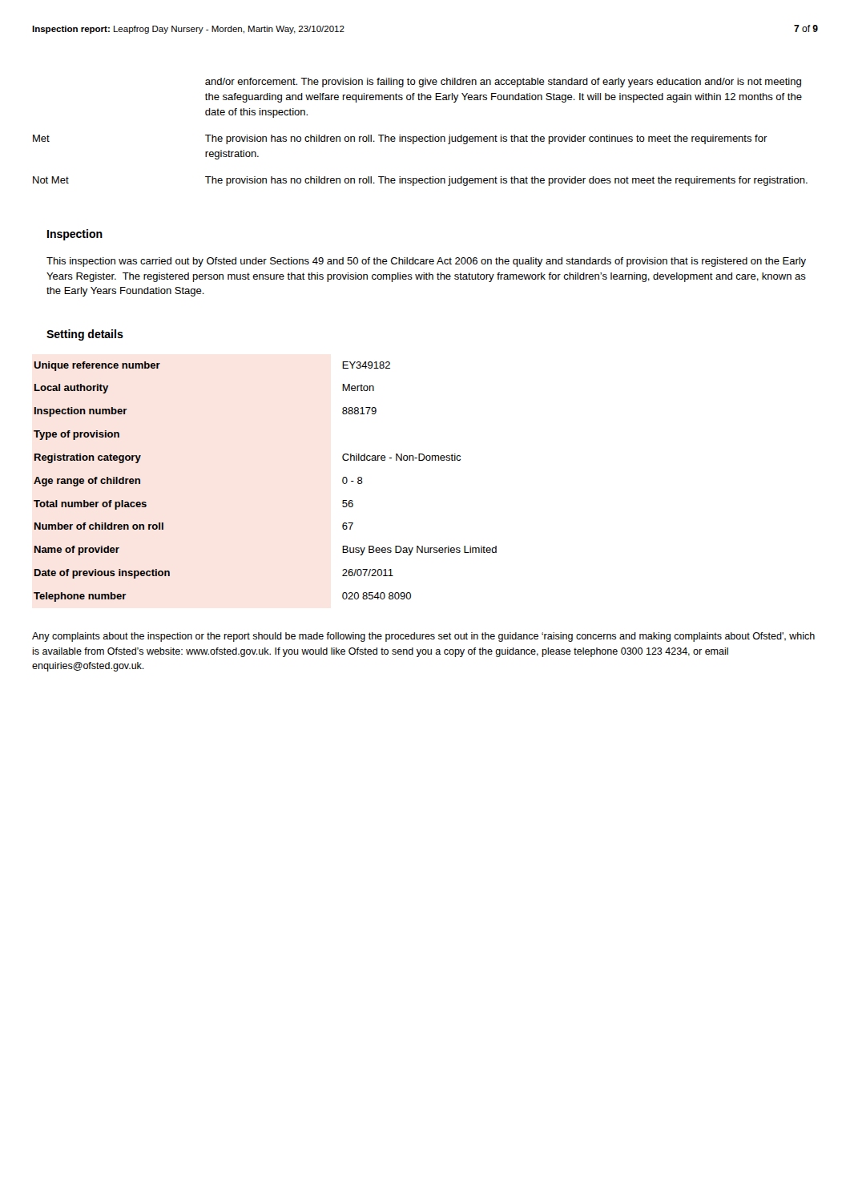Inspection report: Leapfrog Day Nursery - Morden, Martin Way, 23/10/2012
7 of 9
| | and/or enforcement. The provision is failing to give children an acceptable standard of early years education and/or is not meeting the safeguarding and welfare requirements of the Early Years Foundation Stage. It will be inspected again within 12 months of the date of this inspection. |
| Met | The provision has no children on roll. The inspection judgement is that the provider continues to meet the requirements for registration. |
| Not Met | The provision has no children on roll. The inspection judgement is that the provider does not meet the requirements for registration. |
Inspection
This inspection was carried out by Ofsted under Sections 49 and 50 of the Childcare Act 2006 on the quality and standards of provision that is registered on the Early Years Register. The registered person must ensure that this provision complies with the statutory framework for children’s learning, development and care, known as the Early Years Foundation Stage.
Setting details
| Unique reference number | EY349182 |
| Local authority | Merton |
| Inspection number | 888179 |
| Type of provision | |
| Registration category | Childcare - Non-Domestic |
| Age range of children | 0 - 8 |
| Total number of places | 56 |
| Number of children on roll | 67 |
| Name of provider | Busy Bees Day Nurseries Limited |
| Date of previous inspection | 26/07/2011 |
| Telephone number | 020 8540 8090 |
Any complaints about the inspection or the report should be made following the procedures set out in the guidance ‘raising concerns and making complaints about Ofsted', which is available from Ofsted’s website: www.ofsted.gov.uk. If you would like Ofsted to send you a copy of the guidance, please telephone 0300 123 4234, or email enquiries@ofsted.gov.uk.